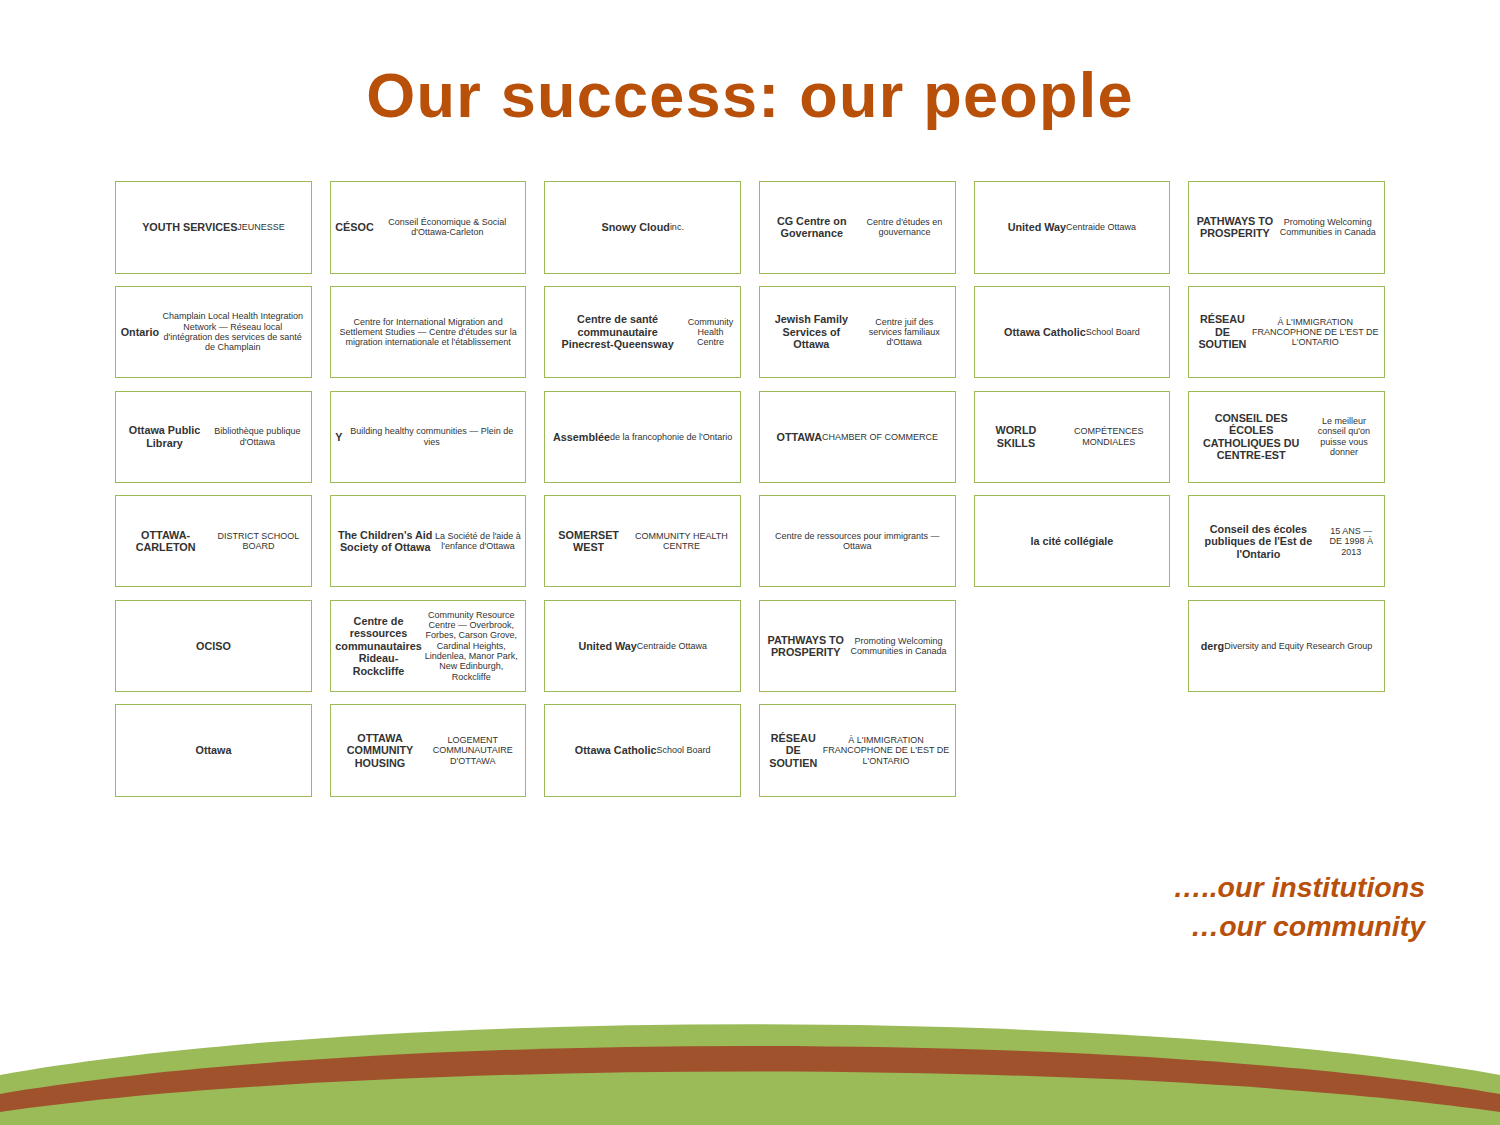Our success: our people
YOUTH SERVICES JEUNESSE
CÉSOC Conseil Économique & Social d'Ottawa-Carleton
Snowy Cloud inc.
CG Centre on Governance Centre d'études en gouvernance
United Way Centraide Ottawa
PATHWAYS TO PROSPERITY Promoting Welcoming Communities in Canada
Ontario Champlain Local Health Integration Network — Réseau local d'intégration des services de santé de Champlain
Centre for International Migration and Settlement Studies — Centre d'études sur la migration internationale et l'établissement
Centre de santé communautaire Pinecrest-Queensway Community Health Centre
Jewish Family Services of Ottawa Centre juif des services familiaux d'Ottawa
Ottawa Catholic School Board
RÉSEAU DE SOUTIEN À L'IMMIGRATION FRANCOPHONE DE L'EST DE L'ONTARIO
Ottawa Public Library Bibliothèque publique d'Ottawa
YBuilding healthy communities — Plein de vies
Assemblée de la francophonie de l'Ontario
OTTAWA CHAMBER OF COMMERCE
WORLD SKILLS COMPÉTENCES MONDIALES
CONSEIL DES ÉCOLES CATHOLIQUES DU CENTRE-EST Le meilleur conseil qu'on puisse vous donner
OTTAWA-CARLETON DISTRICT SCHOOL BOARD
The Children's Aid Society of Ottawa La Société de l'aide à l'enfance d'Ottawa
SOMERSET WEST COMMUNITY HEALTH CENTRE
Centre de ressources pour immigrants — Ottawa
la cité collégiale
Conseil des écoles publiques de l'Est de l'Ontario 15 ANS — DE 1998 À 2013
OCISO
Centre de ressources communautaires Rideau-Rockcliffe Community Resource Centre — Overbrook, Forbes, Carson Grove, Cardinal Heights, Lindenlea, Manor Park, New Edinburgh, Rockcliffe
United Way Centraide Ottawa
PATHWAYS TO PROSPERITY Promoting Welcoming Communities in Canada
derg Diversity and Equity Research Group
Ottawa
OTTAWA COMMUNITY HOUSING LOGEMENT COMMUNAUTAIRE D'OTTAWA
Ottawa Catholic School Board
RÉSEAU DE SOUTIEN À L'IMMIGRATION FRANCOPHONE DE L'EST DE L'ONTARIO
…..our institutions
…our community